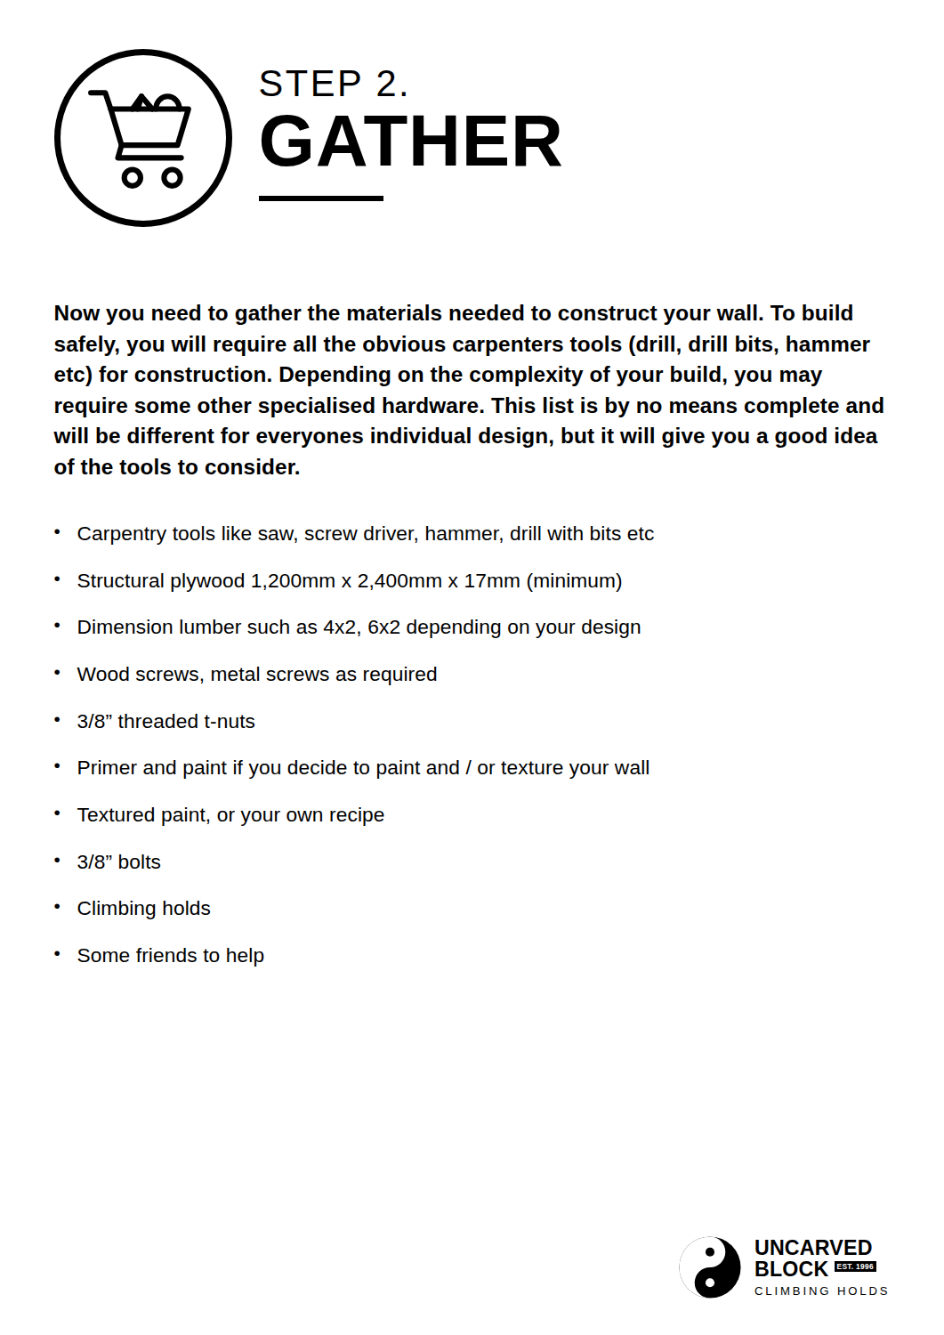STEP 2.
GATHER
Now you need to gather the materials needed to construct your wall. To build safely, you will require all the obvious carpenters tools (drill, drill bits, hammer etc) for construction. Depending on the complexity of your build, you may require some other specialised hardware. This list is by no means complete and will be different for everyones individual design, but it will give you a good idea of the tools to consider.
Carpentry tools like saw, screw driver, hammer, drill with bits etc
Structural plywood 1,200mm x 2,400mm x 17mm (minimum)
Dimension lumber such as 4x2, 6x2 depending on your design
Wood screws, metal screws as required
3/8” threaded t-nuts
Primer and paint if you decide to paint and / or texture your wall
Textured paint, or your own recipe
3/8” bolts
Climbing holds
Some friends to help
UNCARVED
BLOCK EST. 1996
CLIMBING HOLDS